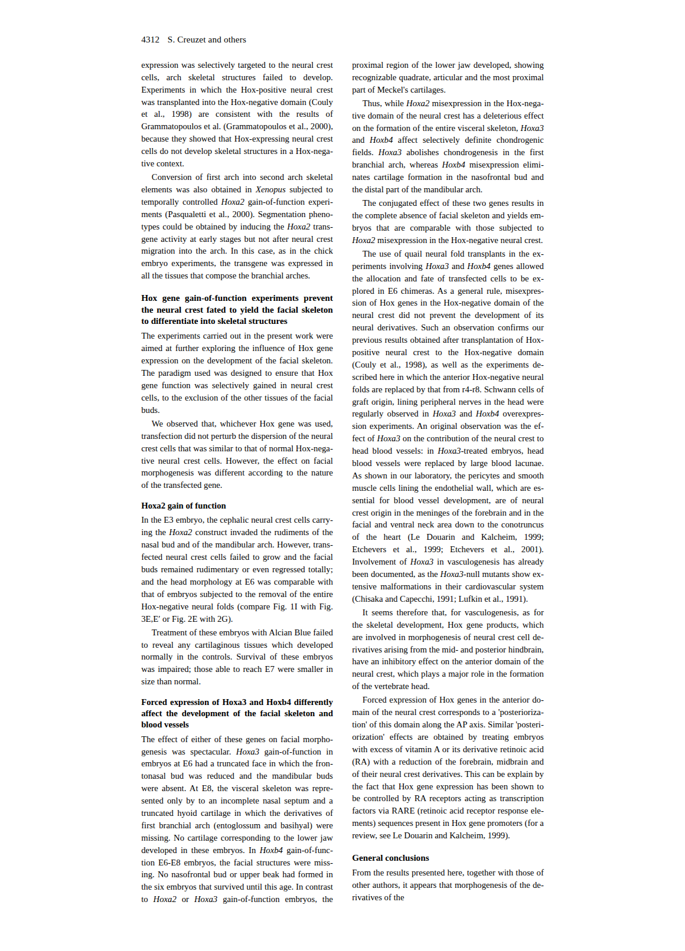4312 S. Creuzet and others
expression was selectively targeted to the neural crest cells, arch skeletal structures failed to develop. Experiments in which the Hox-positive neural crest was transplanted into the Hox-negative domain (Couly et al., 1998) are consistent with the results of Grammatopoulos et al. (Grammatopoulos et al., 2000), because they showed that Hox-expressing neural crest cells do not develop skeletal structures in a Hox-negative context.
Conversion of first arch into second arch skeletal elements was also obtained in Xenopus subjected to temporally controlled Hoxa2 gain-of-function experiments (Pasqualetti et al., 2000). Segmentation phenotypes could be obtained by inducing the Hoxa2 transgene activity at early stages but not after neural crest migration into the arch. In this case, as in the chick embryo experiments, the transgene was expressed in all the tissues that compose the branchial arches.
Hox gene gain-of-function experiments prevent the neural crest fated to yield the facial skeleton to differentiate into skeletal structures
The experiments carried out in the present work were aimed at further exploring the influence of Hox gene expression on the development of the facial skeleton. The paradigm used was designed to ensure that Hox gene function was selectively gained in neural crest cells, to the exclusion of the other tissues of the facial buds.
We observed that, whichever Hox gene was used, transfection did not perturb the dispersion of the neural crest cells that was similar to that of normal Hox-negative neural crest cells. However, the effect on facial morphogenesis was different according to the nature of the transfected gene.
Hoxa2 gain of function
In the E3 embryo, the cephalic neural crest cells carrying the Hoxa2 construct invaded the rudiments of the nasal bud and of the mandibular arch. However, transfected neural crest cells failed to grow and the facial buds remained rudimentary or even regressed totally; and the head morphology at E6 was comparable with that of embryos subjected to the removal of the entire Hox-negative neural folds (compare Fig. 1I with Fig. 3E,E′ or Fig. 2E with 2G).
Treatment of these embryos with Alcian Blue failed to reveal any cartilaginous tissues which developed normally in the controls. Survival of these embryos was impaired; those able to reach E7 were smaller in size than normal.
Forced expression of Hoxa3 and Hoxb4 differently affect the development of the facial skeleton and blood vessels
The effect of either of these genes on facial morphogenesis was spectacular. Hoxa3 gain-of-function in embryos at E6 had a truncated face in which the frontonasal bud was reduced and the mandibular buds were absent. At E8, the visceral skeleton was represented only by to an incomplete nasal septum and a truncated hyoid cartilage in which the derivatives of first branchial arch (entoglossum and basihyal) were missing. No cartilage corresponding to the lower jaw developed in these embryos. In Hoxb4 gain-of-function E6-E8 embryos, the facial structures were missing. No nasofrontal bud or upper beak had formed in the six embryos that survived until this age. In contrast to Hoxa2 or Hoxa3 gain-of-function embryos, the proximal region of the lower jaw developed, showing recognizable quadrate, articular and the most proximal part of Meckel's cartilages.
Thus, while Hoxa2 misexpression in the Hox-negative domain of the neural crest has a deleterious effect on the formation of the entire visceral skeleton, Hoxa3 and Hoxb4 affect selectively definite chondrogenic fields. Hoxa3 abolishes chondrogenesis in the first branchial arch, whereas Hoxb4 misexpression eliminates cartilage formation in the nasofrontal bud and the distal part of the mandibular arch.
The conjugated effect of these two genes results in the complete absence of facial skeleton and yields embryos that are comparable with those subjected to Hoxa2 misexpression in the Hox-negative neural crest.
The use of quail neural fold transplants in the experiments involving Hoxa3 and Hoxb4 genes allowed the allocation and fate of transfected cells to be explored in E6 chimeras. As a general rule, misexpression of Hox genes in the Hox-negative domain of the neural crest did not prevent the development of its neural derivatives. Such an observation confirms our previous results obtained after transplantation of Hox-positive neural crest to the Hox-negative domain (Couly et al., 1998), as well as the experiments described here in which the anterior Hox-negative neural folds are replaced by that from r4-r8. Schwann cells of graft origin, lining peripheral nerves in the head were regularly observed in Hoxa3 and Hoxb4 overexpression experiments. An original observation was the effect of Hoxa3 on the contribution of the neural crest to head blood vessels: in Hoxa3-treated embryos, head blood vessels were replaced by large blood lacunae. As shown in our laboratory, the pericytes and smooth muscle cells lining the endothelial wall, which are essential for blood vessel development, are of neural crest origin in the meninges of the forebrain and in the facial and ventral neck area down to the conotruncus of the heart (Le Douarin and Kalcheim, 1999; Etchevers et al., 1999; Etchevers et al., 2001). Involvement of Hoxa3 in vasculogenesis has already been documented, as the Hoxa3-null mutants show extensive malformations in their cardiovascular system (Chisaka and Capecchi, 1991; Lufkin et al., 1991).
It seems therefore that, for vasculogenesis, as for the skeletal development, Hox gene products, which are involved in morphogenesis of neural crest cell derivatives arising from the mid- and posterior hindbrain, have an inhibitory effect on the anterior domain of the neural crest, which plays a major role in the formation of the vertebrate head.
Forced expression of Hox genes in the anterior domain of the neural crest corresponds to a 'posteriorization' of this domain along the AP axis. Similar 'posteriorization' effects are obtained by treating embryos with excess of vitamin A or its derivative retinoic acid (RA) with a reduction of the forebrain, midbrain and of their neural crest derivatives. This can be explain by the fact that Hox gene expression has been shown to be controlled by RA receptors acting as transcription factors via RARE (retinoic acid receptor response elements) sequences present in Hox gene promoters (for a review, see Le Douarin and Kalcheim, 1999).
General conclusions
From the results presented here, together with those of other authors, it appears that morphogenesis of the derivatives of the